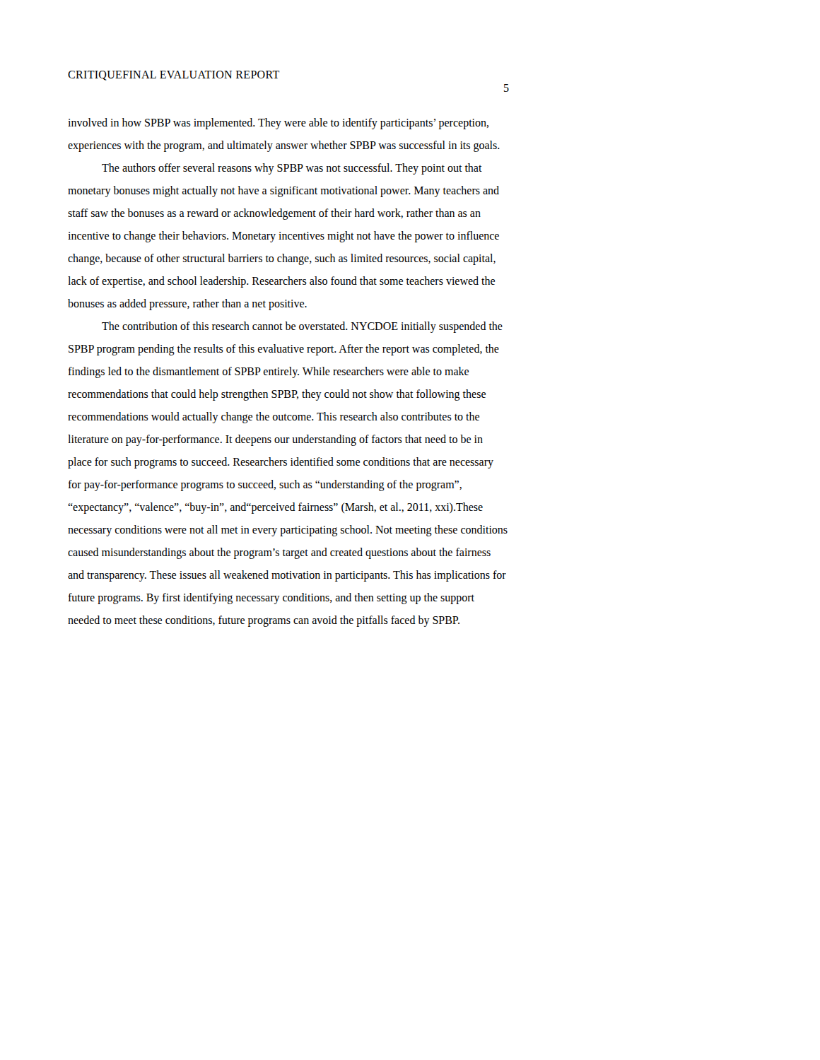CRITIQUEFINAL EVALUATION REPORT
5
involved in how SPBP was implemented. They were able to identify participants’ perception, experiences with the program, and ultimately answer whether SPBP was successful in its goals.
The authors offer several reasons why SPBP was not successful. They point out that monetary bonuses might actually not have a significant motivational power. Many teachers and staff saw the bonuses as a reward or acknowledgement of their hard work, rather than as an incentive to change their behaviors. Monetary incentives might not have the power to influence change, because of other structural barriers to change, such as limited resources, social capital, lack of expertise, and school leadership. Researchers also found that some teachers viewed the bonuses as added pressure, rather than a net positive.
The contribution of this research cannot be overstated. NYCDOE initially suspended the SPBP program pending the results of this evaluative report. After the report was completed, the findings led to the dismantlement of SPBP entirely. While researchers were able to make recommendations that could help strengthen SPBP, they could not show that following these recommendations would actually change the outcome. This research also contributes to the literature on pay-for-performance. It deepens our understanding of factors that need to be in place for such programs to succeed. Researchers identified some conditions that are necessary for pay-for-performance programs to succeed, such as “understanding of the program”, “expectancy”, “valence”, “buy-in”, and“perceived fairness” (Marsh, et al., 2011, xxi).These necessary conditions were not all met in every participating school. Not meeting these conditions caused misunderstandings about the program’s target and created questions about the fairness and transparency. These issues all weakened motivation in participants. This has implications for future programs. By first identifying necessary conditions, and then setting up the support needed to meet these conditions, future programs can avoid the pitfalls faced by SPBP.